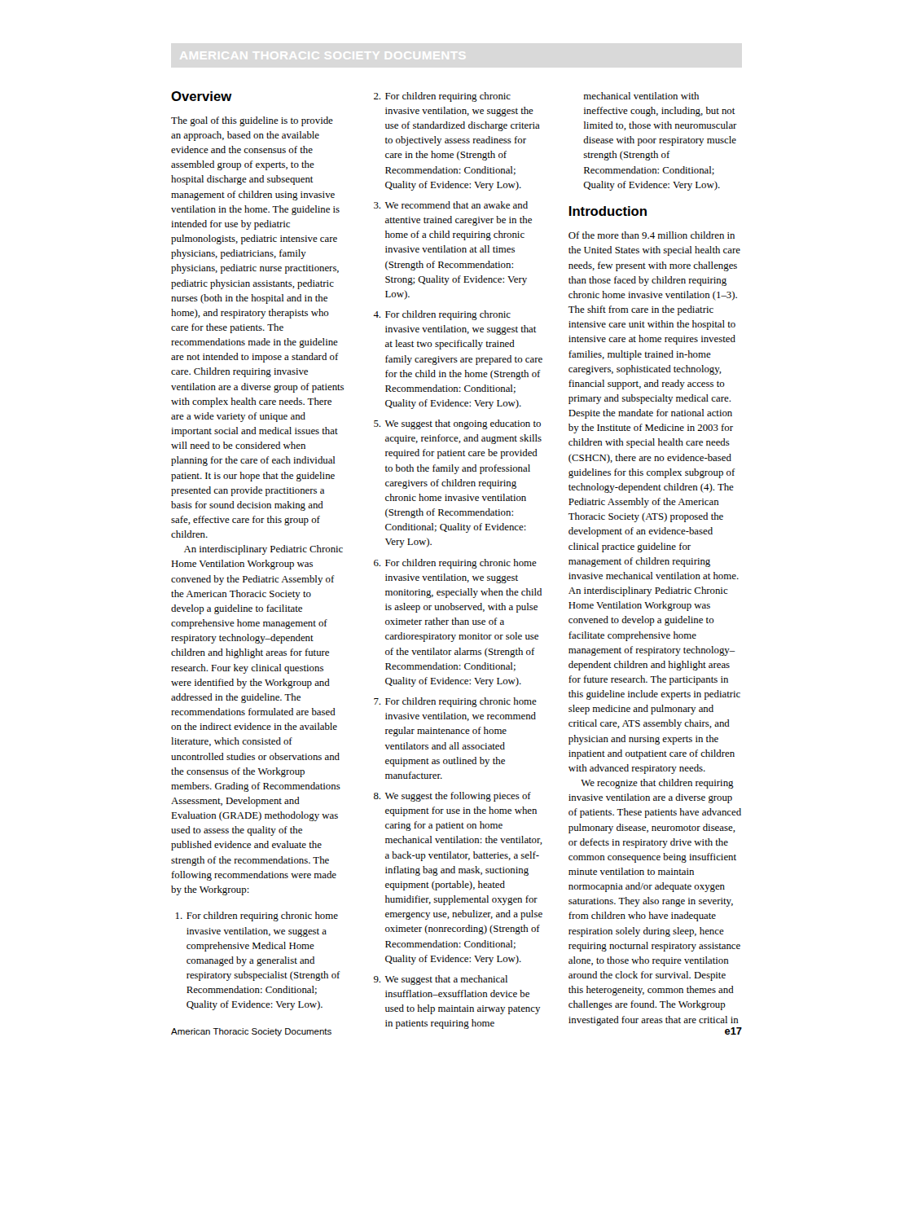American Thoracic Society Documents
Overview
The goal of this guideline is to provide an approach, based on the available evidence and the consensus of the assembled group of experts, to the hospital discharge and subsequent management of children using invasive ventilation in the home. The guideline is intended for use by pediatric pulmonologists, pediatric intensive care physicians, pediatricians, family physicians, pediatric nurse practitioners, pediatric physician assistants, pediatric nurses (both in the hospital and in the home), and respiratory therapists who care for these patients. The recommendations made in the guideline are not intended to impose a standard of care. Children requiring invasive ventilation are a diverse group of patients with complex health care needs. There are a wide variety of unique and important social and medical issues that will need to be considered when planning for the care of each individual patient. It is our hope that the guideline presented can provide practitioners a basis for sound decision making and safe, effective care for this group of children.
An interdisciplinary Pediatric Chronic Home Ventilation Workgroup was convened by the Pediatric Assembly of the American Thoracic Society to develop a guideline to facilitate comprehensive home management of respiratory technology–dependent children and highlight areas for future research. Four key clinical questions were identified by the Workgroup and addressed in the guideline. The recommendations formulated are based on the indirect evidence in the available literature, which consisted of uncontrolled studies or observations and the consensus of the Workgroup members. Grading of Recommendations Assessment, Development and Evaluation (GRADE) methodology was used to assess the quality of the published evidence and evaluate the strength of the recommendations. The following recommendations were made by the Workgroup:
For children requiring chronic home invasive ventilation, we suggest a comprehensive Medical Home comanaged by a generalist and respiratory subspecialist (Strength of Recommendation: Conditional; Quality of Evidence: Very Low).
For children requiring chronic invasive ventilation, we suggest the use of standardized discharge criteria to objectively assess readiness for care in the home (Strength of Recommendation: Conditional; Quality of Evidence: Very Low).
We recommend that an awake and attentive trained caregiver be in the home of a child requiring chronic invasive ventilation at all times (Strength of Recommendation: Strong; Quality of Evidence: Very Low).
For children requiring chronic invasive ventilation, we suggest that at least two specifically trained family caregivers are prepared to care for the child in the home (Strength of Recommendation: Conditional; Quality of Evidence: Very Low).
We suggest that ongoing education to acquire, reinforce, and augment skills required for patient care be provided to both the family and professional caregivers of children requiring chronic home invasive ventilation (Strength of Recommendation: Conditional; Quality of Evidence: Very Low).
For children requiring chronic home invasive ventilation, we suggest monitoring, especially when the child is asleep or unobserved, with a pulse oximeter rather than use of a cardiorespiratory monitor or sole use of the ventilator alarms (Strength of Recommendation: Conditional; Quality of Evidence: Very Low).
For children requiring chronic home invasive ventilation, we recommend regular maintenance of home ventilators and all associated equipment as outlined by the manufacturer.
We suggest the following pieces of equipment for use in the home when caring for a patient on home mechanical ventilation: the ventilator, a back-up ventilator, batteries, a self-inflating bag and mask, suctioning equipment (portable), heated humidifier, supplemental oxygen for emergency use, nebulizer, and a pulse oximeter (nonrecording) (Strength of Recommendation: Conditional; Quality of Evidence: Very Low).
We suggest that a mechanical insufflation–exsufflation device be used to help maintain airway patency in patients requiring home mechanical ventilation with ineffective cough, including, but not limited to, those with neuromuscular disease with poor respiratory muscle strength (Strength of Recommendation: Conditional; Quality of Evidence: Very Low).
Introduction
Of the more than 9.4 million children in the United States with special health care needs, few present with more challenges than those faced by children requiring chronic home invasive ventilation (1–3). The shift from care in the pediatric intensive care unit within the hospital to intensive care at home requires invested families, multiple trained in-home caregivers, sophisticated technology, financial support, and ready access to primary and subspecialty medical care. Despite the mandate for national action by the Institute of Medicine in 2003 for children with special health care needs (CSHCN), there are no evidence-based guidelines for this complex subgroup of technology-dependent children (4). The Pediatric Assembly of the American Thoracic Society (ATS) proposed the development of an evidence-based clinical practice guideline for management of children requiring invasive mechanical ventilation at home. An interdisciplinary Pediatric Chronic Home Ventilation Workgroup was convened to develop a guideline to facilitate comprehensive home management of respiratory technology–dependent children and highlight areas for future research. The participants in this guideline include experts in pediatric sleep medicine and pulmonary and critical care, ATS assembly chairs, and physician and nursing experts in the inpatient and outpatient care of children with advanced respiratory needs.
We recognize that children requiring invasive ventilation are a diverse group of patients. These patients have advanced pulmonary disease, neuromotor disease, or defects in respiratory drive with the common consequence being insufficient minute ventilation to maintain normocapnia and/or adequate oxygen saturations. They also range in severity, from children who have inadequate respiration solely during sleep, hence requiring nocturnal respiratory assistance alone, to those who require ventilation around the clock for survival. Despite this heterogeneity, common themes and challenges are found. The Workgroup investigated four areas that are critical in
American Thoracic Society Documents e17